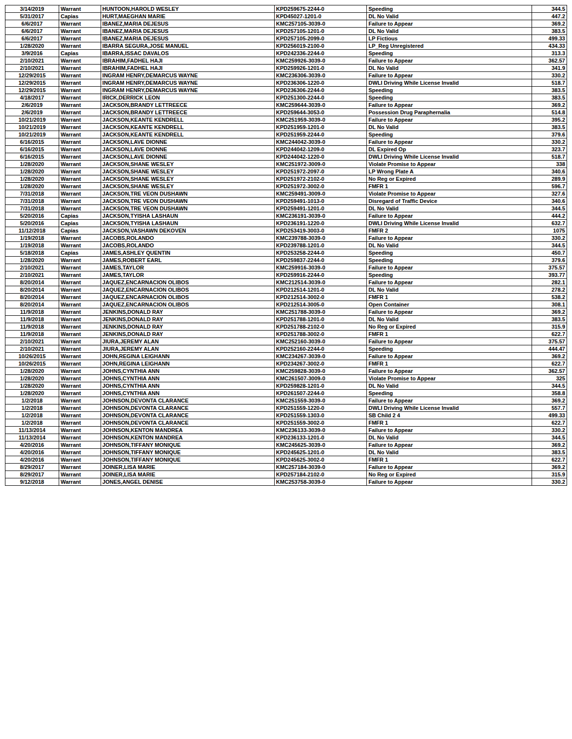| 3/14/2019 | Warrant | HUNTOON,HAROLD WESLEY | KPD259675-2244-0 | Speeding | 344.5 |
| 5/31/2017 | Capias | HURT,MAEGHAN MARIE | KPD45027-1201-0 | DL No Valid | 447.2 |
| 6/6/2017 | Warrant | IBANEZ,MARIA DEJESUS | KMC257105-3039-0 | Failure to Appear | 369.2 |
| 6/6/2017 | Warrant | IBANEZ,MARIA DEJESUS | KPD257105-1201-0 | DL No Valid | 383.5 |
| 6/6/2017 | Warrant | IBANEZ,MARIA DEJESUS | KPD257105-2099-0 | LP Fictious | 499.33 |
| 1/28/2020 | Warrant | IBARRA SEGURA,JOSE MANUEL | KPD256019-2100-0 | LP_Reg Unregistered | 434.33 |
| 3/9/2016 | Capias | IBARRA,ISSAC DAVALOS | KPD242336-2244-0 | Speeding | 313.3 |
| 2/10/2021 | Warrant | IBRAHIM,FADHEL HAJI | KMC259926-3039-0 | Failure to Appear | 362.57 |
| 2/10/2021 | Warrant | IBRAHIM,FADHEL HAJI | KPD259926-1201-0 | DL No Valid | 341.9 |
| 12/29/2015 | Warrant | INGRAM HENRY,DEMARCUS WAYNE | KMC236306-3039-0 | Failure to Appear | 330.2 |
| 12/29/2015 | Warrant | INGRAM HENRY,DEMARCUS WAYNE | KPD236306-1220-0 | DWLI Driving While License Invalid | 518.7 |
| 12/29/2015 | Warrant | INGRAM HENRY,DEMARCUS WAYNE | KPD236306-2244-0 | Speeding | 383.5 |
| 4/18/2017 | Warrant | IRICK,DERRICK LEON | KPD251300-2244-0 | Speeding | 383.5 |
| 2/6/2019 | Warrant | JACKSON,BRANDY LETTREECE | KMC259644-3039-0 | Failure to Appear | 369.2 |
| 2/6/2019 | Warrant | JACKSON,BRANDY LETTREECE | KPD259644-3053-0 | Possession Drug Paraphernalia | 514.8 |
| 10/21/2019 | Warrant | JACKSON,KEANTE KENDRELL | KMC251959-3039-0 | Failure to Appear | 395.2 |
| 10/21/2019 | Warrant | JACKSON,KEANTE KENDRELL | KPD251959-1201-0 | DL No Valid | 383.5 |
| 10/21/2019 | Warrant | JACKSON,KEANTE KENDRELL | KPD251959-2244-0 | Speeding | 379.6 |
| 6/16/2015 | Warrant | JACKSON,LAVE DIONNE | KMC244042-3039-0 | Failure to Appear | 330.2 |
| 6/16/2015 | Warrant | JACKSON,LAVE DIONNE | KPD244042-1209-0 | DL Expired Op | 323.7 |
| 6/16/2015 | Warrant | JACKSON,LAVE DIONNE | KPD244042-1220-0 | DWLI Driving While License Invalid | 518.7 |
| 1/28/2020 | Warrant | JACKSON,SHANE WESLEY | KMC251972-3009-0 | Violate Promise to Appear | 338 |
| 1/28/2020 | Warrant | JACKSON,SHANE WESLEY | KPD251972-2097-0 | LP Wrong Plate A | 340.6 |
| 1/28/2020 | Warrant | JACKSON,SHANE WESLEY | KPD251972-2102-0 | No Reg or Expired | 289.9 |
| 1/28/2020 | Warrant | JACKSON,SHANE WESLEY | KPD251972-3002-0 | FMFR 1 | 596.7 |
| 7/31/2018 | Warrant | JACKSON,TRE VEON DUSHAWN | KMC259491-3009-0 | Violate Promise to Appear | 327.6 |
| 7/31/2018 | Warrant | JACKSON,TRE VEON DUSHAWN | KPD259491-1013-0 | Disregard of Traffic Device | 340.6 |
| 7/31/2018 | Warrant | JACKSON,TRE VEON DUSHAWN | KPD259491-1201-0 | DL No Valid | 344.5 |
| 5/20/2016 | Capias | JACKSON,TYISHA LASHAUN | KMC236191-3039-0 | Failure to Appear | 444.2 |
| 5/20/2016 | Capias | JACKSON,TYISHA LASHAUN | KPD236191-1220-0 | DWLI Driving While License Invalid | 632.7 |
| 11/12/2018 | Capias | JACKSON,VASHAWN DEKOVEN | KPD253419-3003-0 | FMFR 2 | 1075 |
| 1/19/2018 | Warrant | JACOBS,ROLANDO | KMC239788-3039-0 | Failure to Appear | 330.2 |
| 1/19/2018 | Warrant | JACOBS,ROLANDO | KPD239788-1201-0 | DL No Valid | 344.5 |
| 5/18/2018 | Capias | JAMES,ASHLEY QUENTIN | KPD253258-2244-0 | Speeding | 450.7 |
| 1/28/2020 | Warrant | JAMES,ROBERT EARL | KPD259837-2244-0 | Speeding | 379.6 |
| 2/10/2021 | Warrant | JAMES,TAYLOR | KMC259916-3039-0 | Failure to Appear | 375.57 |
| 2/10/2021 | Warrant | JAMES,TAYLOR | KPD259916-2244-0 | Speeding | 393.77 |
| 8/20/2014 | Warrant | JAQUEZ,ENCARNACION OLIBOS | KMC212514-3039-0 | Failure to Appear | 282.1 |
| 8/20/2014 | Warrant | JAQUEZ,ENCARNACION OLIBOS | KPD212514-1201-0 | DL No Valid | 278.2 |
| 8/20/2014 | Warrant | JAQUEZ,ENCARNACION OLIBOS | KPD212514-3002-0 | FMFR 1 | 538.2 |
| 8/20/2014 | Warrant | JAQUEZ,ENCARNACION OLIBOS | KPD212514-3005-0 | Open Container | 308.1 |
| 11/9/2018 | Warrant | JENKINS,DONALD RAY | KMC251788-3039-0 | Failure to Appear | 369.2 |
| 11/9/2018 | Warrant | JENKINS,DONALD RAY | KPD251788-1201-0 | DL No Valid | 383.5 |
| 11/9/2018 | Warrant | JENKINS,DONALD RAY | KPD251788-2102-0 | No Reg or Expired | 315.9 |
| 11/9/2018 | Warrant | JENKINS,DONALD RAY | KPD251788-3002-0 | FMFR 1 | 622.7 |
| 2/10/2021 | Warrant | JIURA,JEREMY ALAN | KMC252160-3039-0 | Failure to Appear | 375.57 |
| 2/10/2021 | Warrant | JIURA,JEREMY ALAN | KPD252160-2244-0 | Speeding | 444.47 |
| 10/26/2015 | Warrant | JOHN,REGINA LEIGHANN | KMC234267-3039-0 | Failure to Appear | 369.2 |
| 10/26/2015 | Warrant | JOHN,REGINA LEIGHANN | KPD234267-3002-0 | FMFR 1 | 622.7 |
| 1/28/2020 | Warrant | JOHNS,CYNTHIA ANN | KMC259828-3039-0 | Failure to Appear | 362.57 |
| 1/28/2020 | Warrant | JOHNS,CYNTHIA ANN | KMC261507-3009-0 | Violate Promise to Appear | 325 |
| 1/28/2020 | Warrant | JOHNS,CYNTHIA ANN | KPD259828-1201-0 | DL No Valid | 344.5 |
| 1/28/2020 | Warrant | JOHNS,CYNTHIA ANN | KPD261507-2244-0 | Speeding | 358.8 |
| 1/2/2018 | Warrant | JOHNSON,DEVONTA CLARANCE | KMC251559-3039-0 | Failure to Appear | 369.2 |
| 1/2/2018 | Warrant | JOHNSON,DEVONTA CLARANCE | KPD251559-1220-0 | DWLI Driving While License Invalid | 557.7 |
| 1/2/2018 | Warrant | JOHNSON,DEVONTA CLARANCE | KPD251559-1303-0 | SB Child 2 4 | 499.33 |
| 1/2/2018 | Warrant | JOHNSON,DEVONTA CLARANCE | KPD251559-3002-0 | FMFR 1 | 622.7 |
| 11/13/2014 | Warrant | JOHNSON,KENTON MANDREA | KMC236133-3039-0 | Failure to Appear | 330.2 |
| 11/13/2014 | Warrant | JOHNSON,KENTON MANDREA | KPD236133-1201-0 | DL No Valid | 344.5 |
| 4/20/2016 | Warrant | JOHNSON,TIFFANY MONIQUE | KMC245625-3039-0 | Failure to Appear | 369.2 |
| 4/20/2016 | Warrant | JOHNSON,TIFFANY MONIQUE | KPD245625-1201-0 | DL No Valid | 383.5 |
| 4/20/2016 | Warrant | JOHNSON,TIFFANY MONIQUE | KPD245625-3002-0 | FMFR 1 | 622.7 |
| 8/29/2017 | Warrant | JOINER,LISA MARIE | KMC257184-3039-0 | Failure to Appear | 369.2 |
| 8/29/2017 | Warrant | JOINER,LISA MARIE | KPD257184-2102-0 | No Reg or Expired | 315.9 |
| 9/12/2018 | Warrant | JONES,ANGEL DENISE | KMC253758-3039-0 | Failure to Appear | 330.2 |